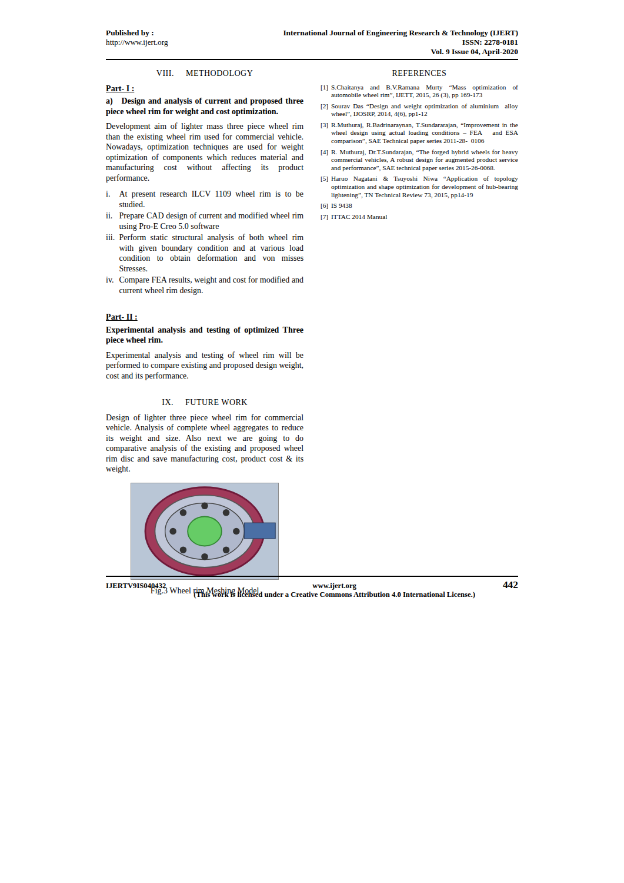Published by :
http://www.ijert.org
International Journal of Engineering Research & Technology (IJERT)
ISSN: 2278-0181
Vol. 9 Issue 04, April-2020
VIII. METHODOLOGY
Part- I :
a) Design and analysis of current and proposed three piece wheel rim for weight and cost optimization.
Development aim of lighter mass three piece wheel rim than the existing wheel rim used for commercial vehicle. Nowadays, optimization techniques are used for weight optimization of components which reduces material and manufacturing cost without affecting its product performance.
i. At present research ILCV 1109 wheel rim is to be studied.
ii. Prepare CAD design of current and modified wheel rim using Pro-E Creo 5.0 software
iii. Perform static structural analysis of both wheel rim with given boundary condition and at various load condition to obtain deformation and von misses Stresses.
iv. Compare FEA results, weight and cost for modified and current wheel rim design.
Part- II :
Experimental analysis and testing of optimized Three piece wheel rim.
Experimental analysis and testing of wheel rim will be performed to compare existing and proposed design weight, cost and its performance.
IX. FUTURE WORK
Design of lighter three piece wheel rim for commercial vehicle. Analysis of complete wheel aggregates to reduce its weight and size. Also next we are going to do comparative analysis of the existing and proposed wheel rim disc and save manufacturing cost, product cost & its weight.
Fig.3 Wheel rim Meshing Model
REFERENCES
| [1] | S.Chaitanya and B.V.Ramana Murty “Mass optimization of automobile wheel rim”, IJETT, 2015, 26 (3), pp 169-173 |
| [2] | Sourav Das “Design and weight optimization of aluminium alloy wheel”, IJOSRP, 2014, 4(6), pp1-12 |
| [3] | R.Muthuraj, R.Badrinaraynan, T.Sundararajan, “Improvement in the wheel design using actual loading conditions – FEA and ESA comparison”, SAE Technical paper series 2011-28- 0106 |
| [4] | R. Muthuraj, Dr.T.Sundarajan, “The forged hybrid wheels for heavy commercial vehicles, A robust design for augmented product service and performance”, SAE technical paper series 2015-26-0068. |
| [5] | Haruo Nagatani & Tsuyoshi Niwa “Application of topology optimization and shape optimization for development of hub-bearing lightening”, TN Technical Review 73, 2015, pp14-19 |
| [6] | IS 9438 |
| [7] | ITTAC 2014 Manual |
IJERTV9IS040432
www.ijert.org
(This work is licensed under a Creative Commons Attribution 4.0 International License.)
442